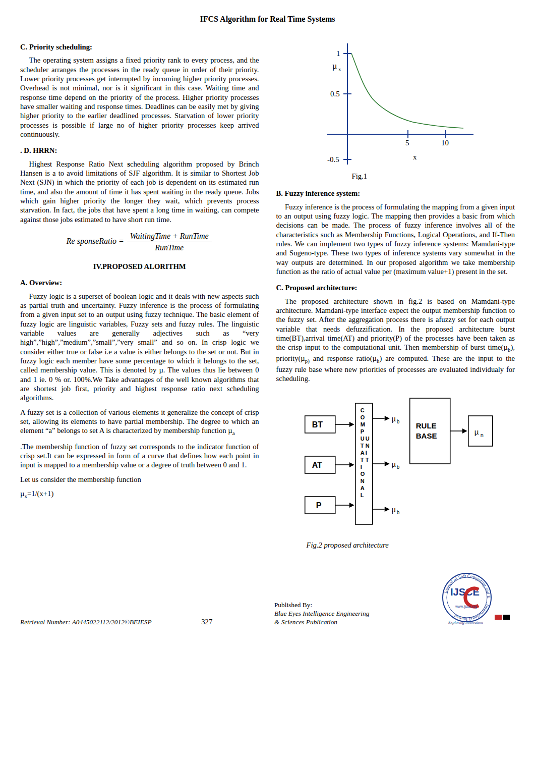IFCS Algorithm for Real Time Systems
C. Priority scheduling:
The operating system assigns a fixed priority rank to every process, and the scheduler arranges the processes in the ready queue in order of their priority. Lower priority processes get interrupted by incoming higher priority processes. Overhead is not minimal, nor is it significant in this case. Waiting time and response time depend on the priority of the process. Higher priority processes have smaller waiting and response times. Deadlines can be easily met by giving higher priority to the earlier deadlined processes. Starvation of lower priority processes is possible if large no of higher priority processes keep arrived continuously.
. D. HRRN:
Highest Response Ratio Next scheduling algorithm proposed by Brinch Hansen is a to avoid limitations of SJF algorithm. It is similar to Shortest Job Next (SJN) in which the priority of each job is dependent on its estimated run time, and also the amount of time it has spent waiting in the ready queue. Jobs which gain higher priority the longer they wait, which prevents process starvation. In fact, the jobs that have spent a long time in waiting, can compete against those jobs estimated to have short run time.
Re sponseRatio = WaitingTime + RunTime RunTime
IV.PROPOSED ALORITHM
A. Overview:
Fuzzy logic is a superset of boolean logic and it deals with new aspects such as partial truth and uncertainty. Fuzzy inference is the process of formulating from a given input set to an output using fuzzy technique. The basic element of fuzzy logic are linguistic variables, Fuzzy sets and fuzzy rules. The linguistic variable values are generally adjectives such as “very high”,”high”,”medium”,”small”,”very small” and so on. In crisp logic we consider either true or false i.e a value is either belongs to the set or not. But in fuzzy logic each member have some percentage to which it belongs to the set, called membership value. This is denoted by µ. The values thus lie between 0 and 1 ie. 0 % or. 100%.We Take advantages of the well known algorithms that are shortest job first, priority and highest response ratio next scheduling algorithms.
A fuzzy set is a collection of various elements it generalize the concept of crisp set, allowing its elements to have partial membership. The degree to which an element “a” belongs to set A is characterized by membership function µa
.The membership function of fuzzy set corresponds to the indicator function of crisp set.It can be expressed in form of a curve that defines how each point in input is mapped to a membership value or a degree of truth between 0 and 1.
Let us consider the membership function
µx=1/(x+1)
1 0.5 -0.5 5 10 µ x x
Fig.1
B. Fuzzy inference system:
Fuzzy inference is the process of formulating the mapping from a given input to an output using fuzzy logic. The mapping then provides a basic from which decisions can be made. The process of fuzzy inference involves all of the characteristics such as Membership Functions, Logical Operations, and If-Then rules. We can implement two types of fuzzy inference systems: Mamdani-type and Sugeno-type. These two types of inference systems vary somewhat in the way outputs are determined. In our proposed algorithm we take membership function as the ratio of actual value per (maximum value+1) present in the set.
C. Proposed architecture:
The proposed architecture shown in fig.2 is based on Mamdani-type architecture. Mamdani-type interface expect the output membership function to the fuzzy set. After the aggregation process there is afuzzy set for each output variable that needs defuzzification. In the proposed architecture burst time(BT),arrival time(AT) and priority(P) of the processes have been taken as the crisp input to the computational unit. Then membership of burst time(µb), priority(µp) and response ratio(µh) are computed. These are the input to the fuzzy rule base where new priorities of processes are evaluated individualy for scheduling.
BT AT P C O M P U U T N A I T T I O N A L µ b µ b µ b RULE BASE µ n
Fig.2 proposed architecture
Retrieval Number: A0445022112/2012©BEIESP
327
Published By:
Blue Eyes Intelligence Engineering
& Sciences Publication
Journal of Soft Computing and Engineering International Journal IJSCE www.ijsce.org Exploring Innovation